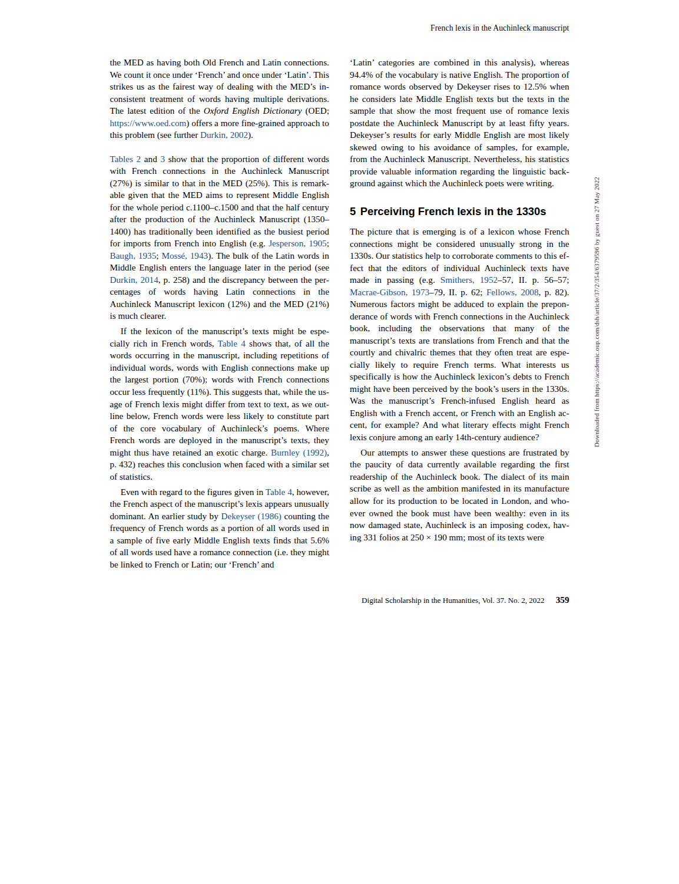French lexis in the Auchinleck manuscript
Downloaded from https://academic.oup.com/dsh/article/37/2/354/6379596 by guest on 27 May 2022
the MED as having both Old French and Latin connections. We count it once under ‘French’ and once under ‘Latin’. This strikes us as the fairest way of dealing with the MED’s inconsistent treatment of words having multiple derivations. The latest edition of the Oxford English Dictionary (OED; https://www.oed.com) offers a more fine-grained approach to this problem (see further Durkin, 2002).
Tables 2 and 3 show that the proportion of different words with French connections in the Auchinleck Manuscript (27%) is similar to that in the MED (25%). This is remarkable given that the MED aims to represent Middle English for the whole period c.1100–c.1500 and that the half century after the production of the Auchinleck Manuscript (1350–1400) has traditionally been identified as the busiest period for imports from French into English (e.g. Jesperson, 1905; Baugh, 1935; Mossé, 1943). The bulk of the Latin words in Middle English enters the language later in the period (see Durkin, 2014, p. 258) and the discrepancy between the percentages of words having Latin connections in the Auchinleck Manuscript lexicon (12%) and the MED (21%) is much clearer.
If the lexicon of the manuscript’s texts might be especially rich in French words, Table 4 shows that, of all the words occurring in the manuscript, including repetitions of individual words, words with English connections make up the largest portion (70%); words with French connections occur less frequently (11%). This suggests that, while the usage of French lexis might differ from text to text, as we outline below, French words were less likely to constitute part of the core vocabulary of Auchinleck’s poems. Where French words are deployed in the manuscript’s texts, they might thus have retained an exotic charge. Burnley (1992), p. 432) reaches this conclusion when faced with a similar set of statistics.
Even with regard to the figures given in Table 4, however, the French aspect of the manuscript’s lexis appears unusually dominant. An earlier study by Dekeyser (1986) counting the frequency of French words as a portion of all words used in a sample of five early Middle English texts finds that 5.6% of all words used have a romance connection (i.e. they might be linked to French or Latin; our ‘French’ and
‘Latin’ categories are combined in this analysis), whereas 94.4% of the vocabulary is native English. The proportion of romance words observed by Dekeyser rises to 12.5% when he considers late Middle English texts but the texts in the sample that show the most frequent use of romance lexis postdate the Auchinleck Manuscript by at least fifty years. Dekeyser’s results for early Middle English are most likely skewed owing to his avoidance of samples, for example, from the Auchinleck Manuscript. Nevertheless, his statistics provide valuable information regarding the linguistic background against which the Auchinleck poets were writing.
5 Perceiving French lexis in the 1330s
The picture that is emerging is of a lexicon whose French connections might be considered unusually strong in the 1330s. Our statistics help to corroborate comments to this effect that the editors of individual Auchinleck texts have made in passing (e.g. Smithers, 1952–57, II. p. 56–57; Macrae-Gibson, 1973–79, II. p. 62; Fellows, 2008, p. 82). Numerous factors might be adduced to explain the preponderance of words with French connections in the Auchinleck book, including the observations that many of the manuscript’s texts are translations from French and that the courtly and chivalric themes that they often treat are especially likely to require French terms. What interests us specifically is how the Auchinleck lexicon’s debts to French might have been perceived by the book’s users in the 1330s. Was the manuscript’s French-infused English heard as English with a French accent, or French with an English accent, for example? And what literary effects might French lexis conjure among an early 14th-century audience?
Our attempts to answer these questions are frustrated by the paucity of data currently available regarding the first readership of the Auchinleck book. The dialect of its main scribe as well as the ambition manifested in its manufacture allow for its production to be located in London, and whoever owned the book must have been wealthy: even in its now damaged state, Auchinleck is an imposing codex, having 331 folios at 250 × 190 mm; most of its texts were
Digital Scholarship in the Humanities, Vol. 37. No. 2, 2022 359